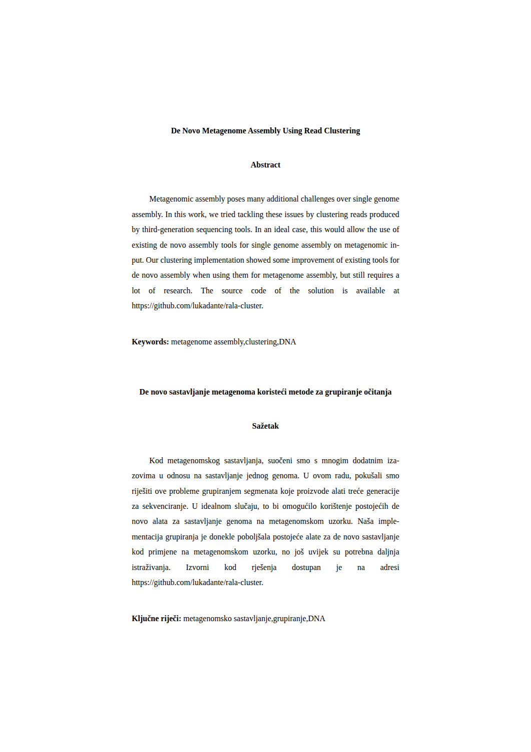De Novo Metagenome Assembly Using Read Clustering
Abstract
Metagenomic assembly poses many additional challenges over single genome assembly. In this work, we tried tackling these issues by clustering reads produced by third-generation sequencing tools. In an ideal case, this would allow the use of existing de novo assembly tools for single genome assembly on metagenomic input. Our clustering implementation showed some improvement of existing tools for de novo assembly when using them for metagenome assembly, but still requires a lot of research. The source code of the solution is available at https://github.com/lukadante/rala-cluster.
Keywords: metagenome assembly,clustering,DNA
De novo sastavljanje metagenoma koristeći metode za grupiranje očitanja
Sažetak
Kod metagenomskog sastavljanja, suočeni smo s mnogim dodatnim izazovima u odnosu na sastavljanje jednog genoma. U ovom radu, pokušali smo riješiti ove probleme grupiranjem segmenata koje proizvode alati treće generacije za sekvenciranje. U idealnom slučaju, to bi omogućilo korištenje postojećih de novo alata za sastavljanje genoma na metagenomskom uzorku. Naša implementacija grupiranja je donekle poboljšala postojeće alate za de novo sastavljanje kod primjene na metagenomskom uzorku, no još uvijek su potrebna daljnja istraživanja. Izvorni kod rješenja dostupan je na adresi https://github.com/lukadante/rala-cluster.
Ključne riječi: metagenomsko sastavljanje,grupiranje,DNA